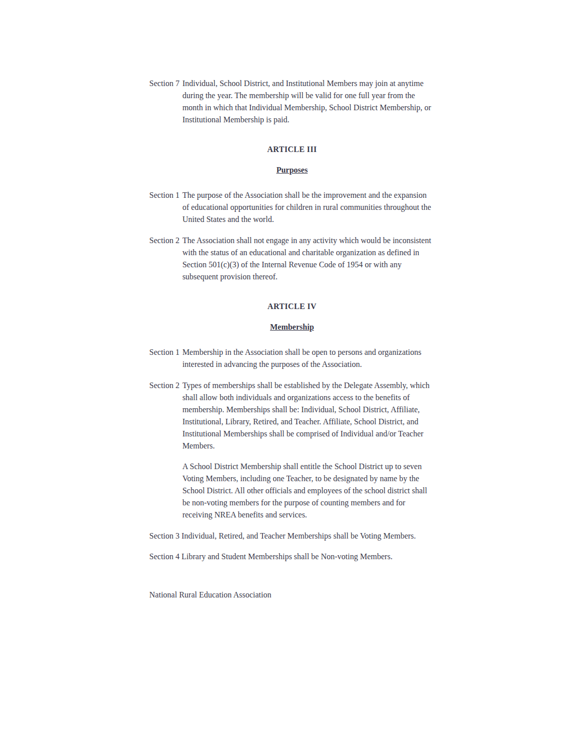Section 7
Individual, School District, and Institutional Members may join at anytime during the year. The membership will be valid for one full year from the month in which that Individual Membership, School District Membership, or Institutional Membership is paid.
ARTICLE III
Purposes
Section 1
The purpose of the Association shall be the improvement and the expansion of educational opportunities for children in rural communities throughout the United States and the world.
Section 2
The Association shall not engage in any activity which would be inconsistent with the status of an educational and charitable organization as defined in Section 501(c)(3) of the Internal Revenue Code of 1954 or with any subsequent provision thereof.
ARTICLE IV
Membership
Section 1
Membership in the Association shall be open to persons and organizations interested in advancing the purposes of the Association.
Section 2
Types of memberships shall be established by the Delegate Assembly, which shall allow both individuals and organizations access to the benefits of membership. Memberships shall be: Individual, School District, Affiliate, Institutional, Library, Retired, and Teacher. Affiliate, School District, and Institutional Memberships shall be comprised of Individual and/or Teacher Members.
A School District Membership shall entitle the School District up to seven Voting Members, including one Teacher, to be designated by name by the School District. All other officials and employees of the school district shall be non-voting members for the purpose of counting members and for receiving NREA benefits and services.
Section 3 Individual, Retired, and Teacher Memberships shall be Voting Members.
Section 4 Library and Student Memberships shall be Non-voting Members.
National Rural Education Association